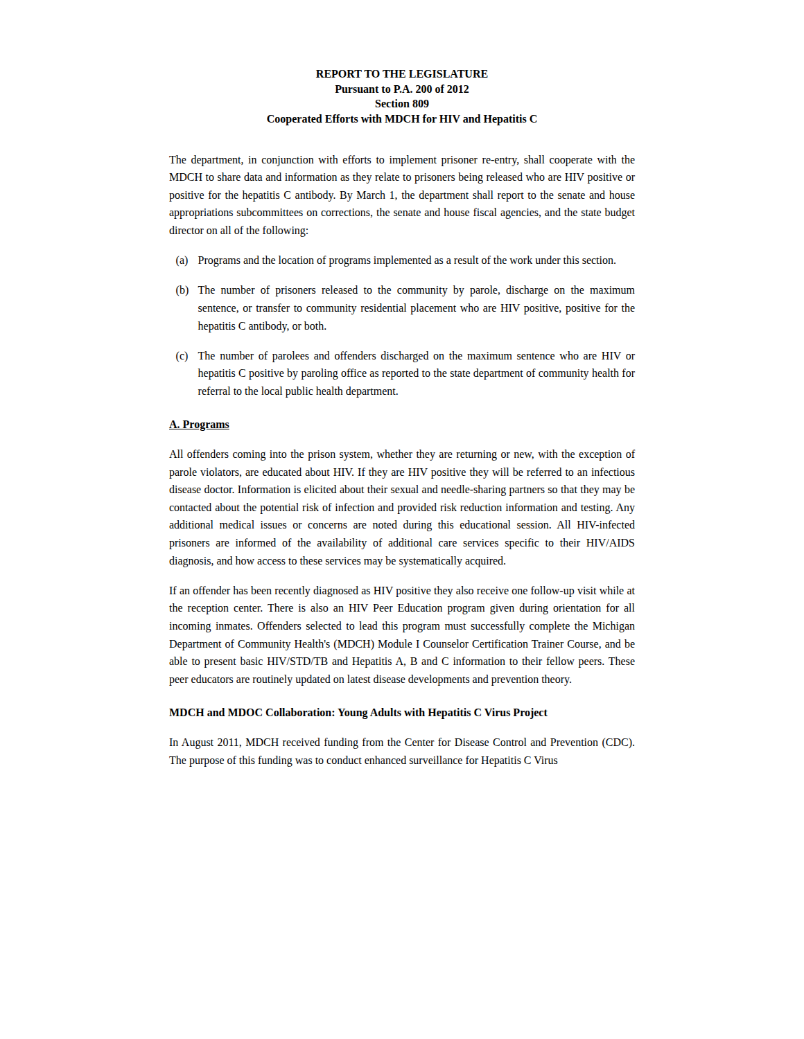REPORT TO THE LEGISLATURE
Pursuant to P.A. 200 of 2012
Section 809
Cooperated Efforts with MDCH for HIV and Hepatitis C
The department, in conjunction with efforts to implement prisoner re-entry, shall cooperate with the MDCH to share data and information as they relate to prisoners being released who are HIV positive or positive for the hepatitis C antibody. By March 1, the department shall report to the senate and house appropriations subcommittees on corrections, the senate and house fiscal agencies, and the state budget director on all of the following:
(a) Programs and the location of programs implemented as a result of the work under this section.
(b) The number of prisoners released to the community by parole, discharge on the maximum sentence, or transfer to community residential placement who are HIV positive, positive for the hepatitis C antibody, or both.
(c) The number of parolees and offenders discharged on the maximum sentence who are HIV or hepatitis C positive by paroling office as reported to the state department of community health for referral to the local public health department.
A. Programs
All offenders coming into the prison system, whether they are returning or new, with the exception of parole violators, are educated about HIV. If they are HIV positive they will be referred to an infectious disease doctor. Information is elicited about their sexual and needle-sharing partners so that they may be contacted about the potential risk of infection and provided risk reduction information and testing. Any additional medical issues or concerns are noted during this educational session. All HIV-infected prisoners are informed of the availability of additional care services specific to their HIV/AIDS diagnosis, and how access to these services may be systematically acquired.
If an offender has been recently diagnosed as HIV positive they also receive one follow-up visit while at the reception center. There is also an HIV Peer Education program given during orientation for all incoming inmates. Offenders selected to lead this program must successfully complete the Michigan Department of Community Health's (MDCH) Module I Counselor Certification Trainer Course, and be able to present basic HIV/STD/TB and Hepatitis A, B and C information to their fellow peers. These peer educators are routinely updated on latest disease developments and prevention theory.
MDCH and MDOC Collaboration: Young Adults with Hepatitis C Virus Project
In August 2011, MDCH received funding from the Center for Disease Control and Prevention (CDC). The purpose of this funding was to conduct enhanced surveillance for Hepatitis C Virus